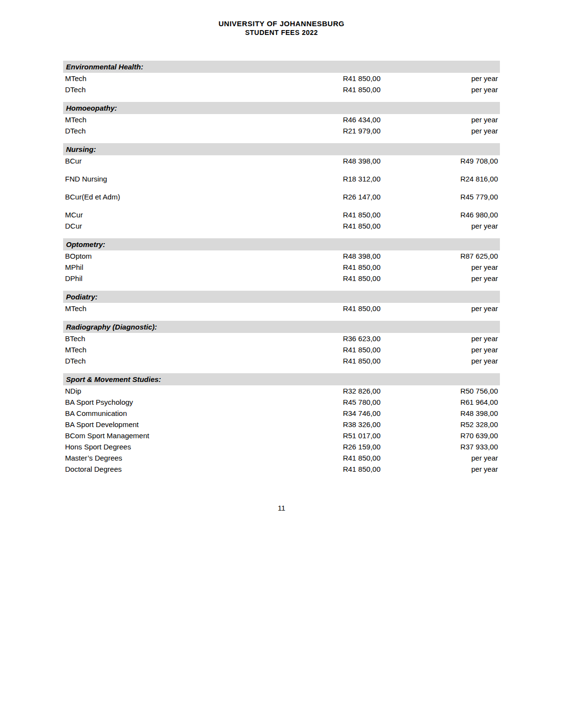UNIVERSITY OF JOHANNESBURG
STUDENT FEES 2022
| Environmental Health: |
| MTech | R41 850,00 | per year |
| DTech | R41 850,00 | per year |
| Homoeopathy: |
| MTech | R46 434,00 | per year |
| DTech | R21 979,00 | per year |
| Nursing: |
| BCur | R48 398,00 | R49 708,00 |
| FND Nursing | R18 312,00 | R24 816,00 |
| BCur(Ed et Adm) | R26 147,00 | R45 779,00 |
| MCur | R41 850,00 | R46 980,00 |
| DCur | R41 850,00 | per year |
| Optometry: |
| BOptom | R48 398,00 | R87 625,00 |
| MPhil | R41 850,00 | per year |
| DPhil | R41 850,00 | per year |
| Podiatry: |
| MTech | R41 850,00 | per year |
| Radiography (Diagnostic): |
| BTech | R36 623,00 | per year |
| MTech | R41 850,00 | per year |
| DTech | R41 850,00 | per year |
| Sport & Movement Studies: |
| NDip | R32 826,00 | R50 756,00 |
| BA Sport Psychology | R45 780,00 | R61 964,00 |
| BA Communication | R34 746,00 | R48 398,00 |
| BA Sport Development | R38 326,00 | R52 328,00 |
| BCom Sport Management | R51 017,00 | R70 639,00 |
| Hons Sport Degrees | R26 159,00 | R37 933,00 |
| Master’s Degrees | R41 850,00 | per year |
| Doctoral Degrees | R41 850,00 | per year |
11